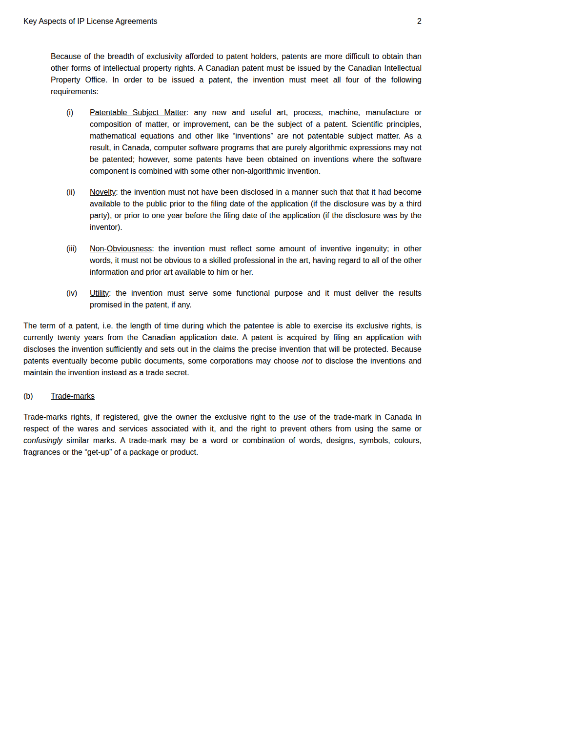Key Aspects of IP License Agreements 2
Because of the breadth of exclusivity afforded to patent holders, patents are more difficult to obtain than other forms of intellectual property rights. A Canadian patent must be issued by the Canadian Intellectual Property Office. In order to be issued a patent, the invention must meet all four of the following requirements:
(i) Patentable Subject Matter: any new and useful art, process, machine, manufacture or composition of matter, or improvement, can be the subject of a patent. Scientific principles, mathematical equations and other like “inventions” are not patentable subject matter. As a result, in Canada, computer software programs that are purely algorithmic expressions may not be patented; however, some patents have been obtained on inventions where the software component is combined with some other non-algorithmic invention.
(ii) Novelty: the invention must not have been disclosed in a manner such that that it had become available to the public prior to the filing date of the application (if the disclosure was by a third party), or prior to one year before the filing date of the application (if the disclosure was by the inventor).
(iii) Non-Obviousness: the invention must reflect some amount of inventive ingenuity; in other words, it must not be obvious to a skilled professional in the art, having regard to all of the other information and prior art available to him or her.
(iv) Utility: the invention must serve some functional purpose and it must deliver the results promised in the patent, if any.
The term of a patent, i.e. the length of time during which the patentee is able to exercise its exclusive rights, is currently twenty years from the Canadian application date. A patent is acquired by filing an application with discloses the invention sufficiently and sets out in the claims the precise invention that will be protected. Because patents eventually become public documents, some corporations may choose not to disclose the inventions and maintain the invention instead as a trade secret.
(b) Trade-marks
Trade-marks rights, if registered, give the owner the exclusive right to the use of the trade-mark in Canada in respect of the wares and services associated with it, and the right to prevent others from using the same or confusingly similar marks. A trade-mark may be a word or combination of words, designs, symbols, colours, fragrances or the “get-up” of a package or product.